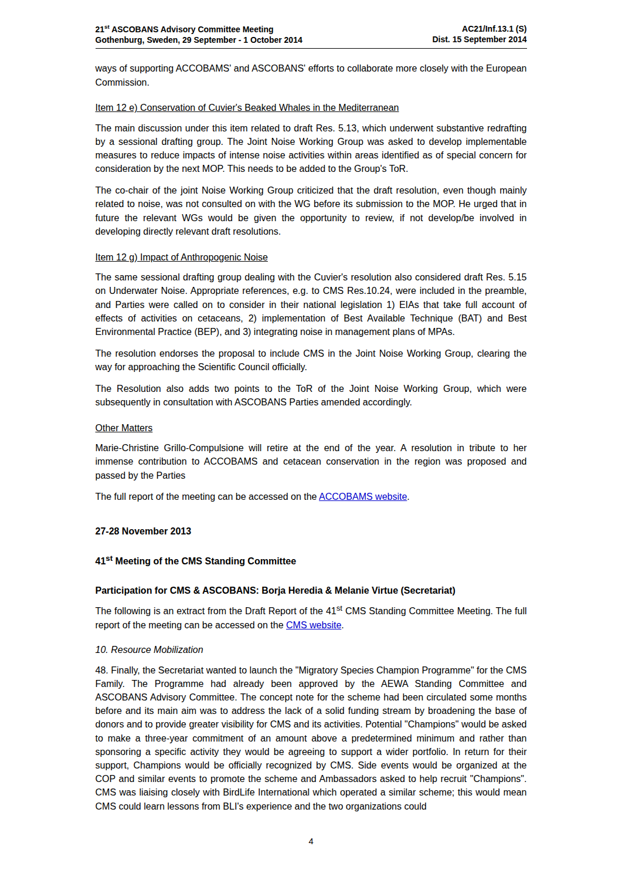21st ASCOBANS Advisory Committee Meeting
Gothenburg, Sweden, 29 September - 1 October 2014
AC21/Inf.13.1 (S)
Dist. 15 September 2014
ways of supporting ACCOBAMS' and ASCOBANS' efforts to collaborate more closely with the European Commission.
Item 12 e) Conservation of Cuvier's Beaked Whales in the Mediterranean
The main discussion under this item related to draft Res. 5.13, which underwent substantive redrafting by a sessional drafting group. The Joint Noise Working Group was asked to develop implementable measures to reduce impacts of intense noise activities within areas identified as of special concern for consideration by the next MOP. This needs to be added to the Group's ToR.
The co-chair of the joint Noise Working Group criticized that the draft resolution, even though mainly related to noise, was not consulted on with the WG before its submission to the MOP. He urged that in future the relevant WGs would be given the opportunity to review, if not develop/be involved in developing directly relevant draft resolutions.
Item 12 g) Impact of Anthropogenic Noise
The same sessional drafting group dealing with the Cuvier's resolution also considered draft Res. 5.15 on Underwater Noise. Appropriate references, e.g. to CMS Res.10.24, were included in the preamble, and Parties were called on to consider in their national legislation 1) EIAs that take full account of effects of activities on cetaceans, 2) implementation of Best Available Technique (BAT) and Best Environmental Practice (BEP), and 3) integrating noise in management plans of MPAs.
The resolution endorses the proposal to include CMS in the Joint Noise Working Group, clearing the way for approaching the Scientific Council officially.
The Resolution also adds two points to the ToR of the Joint Noise Working Group, which were subsequently in consultation with ASCOBANS Parties amended accordingly.
Other Matters
Marie-Christine Grillo-Compulsione will retire at the end of the year. A resolution in tribute to her immense contribution to ACCOBAMS and cetacean conservation in the region was proposed and passed by the Parties
The full report of the meeting can be accessed on the ACCOBAMS website.
27-28 November 2013
41st Meeting of the CMS Standing Committee
Participation for CMS & ASCOBANS: Borja Heredia & Melanie Virtue (Secretariat)
The following is an extract from the Draft Report of the 41st CMS Standing Committee Meeting. The full report of the meeting can be accessed on the CMS website.
10. Resource Mobilization
48. Finally, the Secretariat wanted to launch the "Migratory Species Champion Programme" for the CMS Family. The Programme had already been approved by the AEWA Standing Committee and ASCOBANS Advisory Committee. The concept note for the scheme had been circulated some months before and its main aim was to address the lack of a solid funding stream by broadening the base of donors and to provide greater visibility for CMS and its activities. Potential "Champions" would be asked to make a three-year commitment of an amount above a predetermined minimum and rather than sponsoring a specific activity they would be agreeing to support a wider portfolio. In return for their support, Champions would be officially recognized by CMS. Side events would be organized at the COP and similar events to promote the scheme and Ambassadors asked to help recruit "Champions". CMS was liaising closely with BirdLife International which operated a similar scheme; this would mean CMS could learn lessons from BLI's experience and the two organizations could
4